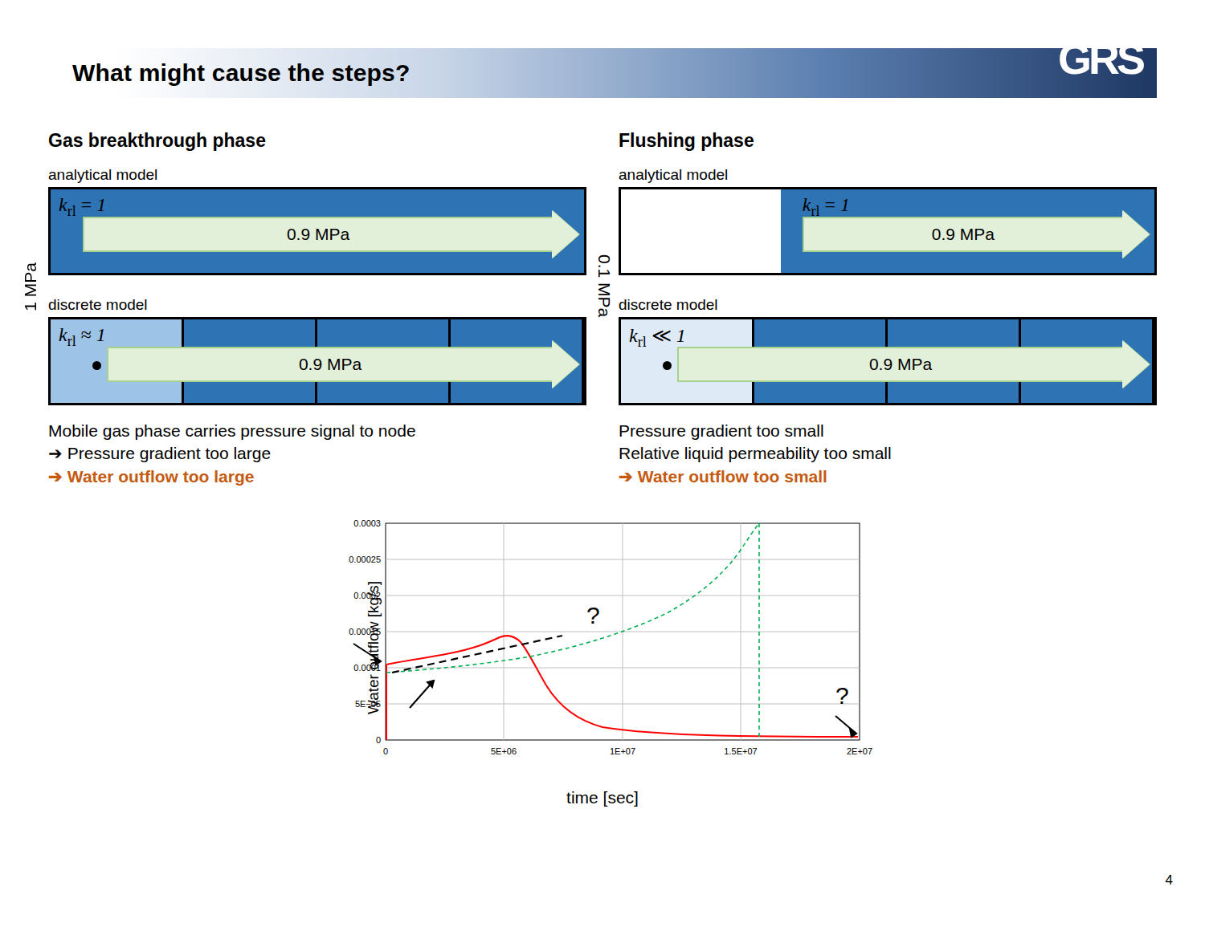What might cause the steps?
GRS
Gas breakthrough phase
analytical model
krl = 1
0.9 MPa
discrete model
krl ≈ 1
0.9 MPa
1 MPa
0.1 MPa
Mobile gas phase carries pressure signal to node ➔ Pressure gradient too large ➔ Water outflow too large
Flushing phase
analytical model
krl = 1
0.9 MPa
discrete model
krl ≪ 1
0.9 MPa
Pressure gradient too small Relative liquid permeability too small ➔ Water outflow too small
Water outflow [kg/s]
time [sec]
?
?
0.0003 0.00025 0.0002 0.00015 0.0001 5E−05 0 0 5E+06 1E+07 1.5E+07 2E+07
4